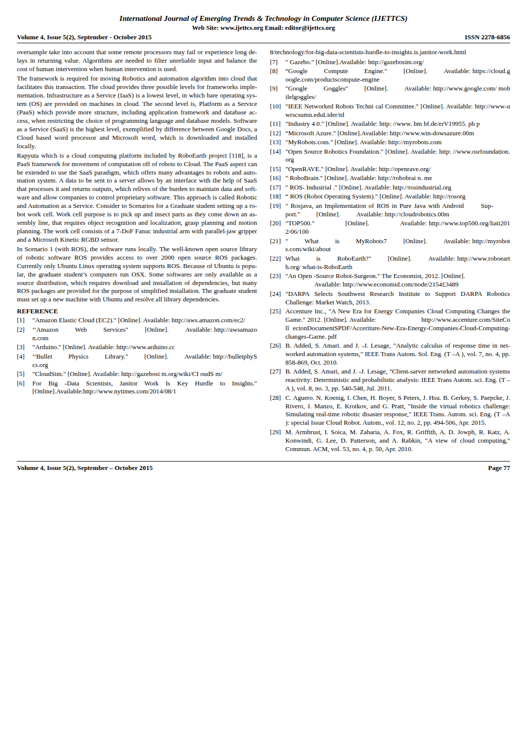International Journal of Emerging Trends & Technology in Computer Science (IJETTCS)
Web Site: www.ijettcs.org Email: editor@ijettcs.org
Volume 4, Issue 5(2), September - October 2015 ISSN 2278-6856
oversample take into account that some remote processors may fail or experience long delays in returning value. Algorithms are needed to filter unreliable input and balance the cost of human intervention when human intervention is used.
The framework is required for moving Robotics and automation algorithm into cloud that facilitates this transaction. The cloud provides three possible levels for frameworks implementation. Infrastructure as a Service (IaaS) is a lowest level, in which bare operating system (OS) are provided on machines in cloud. The second level is, Platform as a Service (PaaS) which provide more structure, including application framework and database access, when restricting the choice of programming language and database models. Software as a Service (SaaS) is the highest level, exemplified by difference between Google Docs, a Cloud based word processor and Microsoft word, which is downloaded and installed locally.
Rapyuta which is a cloud computing platform included by RoboEarth project [118], is a PaaS framework for movement of computation off of robots to Cloud. The PaaS aspect can be extended to use the SaaS paradigm, which offers many advantages to robots and automation system. A data to be sent to a server allows by an interface with the help of SaaS that processes it and returns outputs, which relives of the burden to maintain data and software and allow companies to control proprietary software. This approach is called Robotic and Automation as a Service. Consider to Scenarios for a Graduate student setting up a robot work cell. Work cell purpose is to pick up and insect parts as they come down an assembly line, that requires object recognition and localization, grasp planning and motion planning. The work cell consists of a 7-DoF Fanuc industrial arm with parallel-jaw gripper and a Microsoft Kinetic RGBD sensor.
In Scenario 1 (with ROS), the software runs locally. The well-known open source library of robotic software ROS provides access to over 2000 open source ROS packages. Currently only Ubuntu Linux operating system supports ROS. Because of Ubuntu is popular, the graduate student’s computers run OSX. Some softwares are only available as a source distribution, which requires download and installation of dependencies, but many ROS packages are provided for the purpose of simplified installation. The graduate student must set up a new machine with Ubuntu and resolve all library dependencies.
Reference
[1]"Amazon Elastic Cloud (EC2)." [Online]. Available: http://aws.amazon.com/ec2/
[2]‘‘Amazon Web Services" [Online]. Available: http://awsamazon.com
[3]"Arduino." [Online]. Available: http://www.arduino.cc
[4]‘‘Bullet Physics Library." [Online]. Available: http://bulletphyScs.org
[5]"CloudSim." [Online]. Available: http://gazebosi m.org/wiki/CI oudS m/
[6] For Big -Data Scientists, Janitor Work Is Key Hurdle to Insights."[Online].Available:http://www.nytimes.com/2014/08/1
8/technology/for-big-data-scientists-hurdle-to-insights.is.janitor-work.html
[7]" Gazebo." [Online].Available: http://gazebosim.org/
[8]“Google Compute Engine." [Online]. Available: https://cloud.google.com/productscompute-engine
[9]"Google Goggles" [Online]. Available: http://www.google.com/ mobilelgoggles/
[10]"IEEE Networked Robots Techni cal Committee." [Online]. Available: http://www-uwrscsumn.eduLider/td
[11]"Industry 4.0." [Online]. Available: http: //www. bm bf.de/erV19955. ph p
[12]“Microsoft Azure." [Online].Available: http://www.win-dowsazure.00m
[13]"MyRobots.com." [Online]. Available: http://myrobots.com
[14]"Open Source Robotics Foundation." [Online]. Available: http: //www.osrfoundation.org
[15]"OpenRAVE." [Online]. Available: http://openrave.org/
[16]" RoboBrain." [Online]. Available: http://robobrai n. me
[17]" ROS- Industrial ." [Online]. Available: http://rosindustrial.org
[18]“ ROS (Robot Operating System)." [Online]. Available: http://rosorg
[19]" Rosjava, an Implementation of ROS in Pure Java with Android Sup- port." [Online]. Available: http://cloudrobotics.00m
[20]"TOP500." [Online]. Available: http://www.top500.org/liati2012/06/100
[21]" What is MyRobots7 [Online]. Available: http://myrobots.com/wiki/about
[22] What is RoboEarth?" [Online]. Available: http://www.roboearth.org/ what-is-RoboEarth
[23]"An Open -Source Robot-Surgeon." The Economist, 2012. [Online]. Available: http://www.economid.com/node/2154£3489
[24]"DARPA Selects Southwest Research Institute to Support DARPA Robotics Challenge: Market Watch, 2013.
[25] Accenture Inc., "A New Era for Energy Companies Cloud Computing Changes the Game." 2012. [Online]. Available: http://www.accenture.com/SiteColl ectonDocumentSPDF/Acceriture-New-Era-Energy-Companies-Cloud-Computing-changes-Garne. pdf
[26] B. Added, S. Amari. and J. -J. Lesage, "Analytic calculus of response time in networked automation systems," IEEE Trans Autom. Sol. Eng. (T –A ), vol. 7, no. 4, pp. 858-869, Oct. 2010.
[27] B. Added, S. Amari, and J. -J. Lesage, "Client-sarver networked automation systems reactivity: Deterministic and probabilistic analysis: IEEE Trans Autom. sci. Eng. (T –A ), vol. 8, no. 3, pp. 540-548, Jul. 2011.
[28] C. Aguero. N. Koenig, I. Chen, H. Boyer, S Peters, J. Hsu. B. Gerkey, S. Paepcke, J. Rivero, J. Manzo, E. Krotkov, and G. Pratt, "Inside the virtual robotics challenge: Simulating real-time robotic disaster response," IEEE Trans. Autom. sci. Eng. (T –A ): special Issue Cloud Robot. Autom., vol. 12, no. 2, pp. 494-506, Apr. 2015.
[29] M. Armbrust, I. Soica, M. Zaharia, A. Fox, R. Griffith, A. D. Jowph, R. Katz, A. Konwindi, G. Lee, D. Patterson, and A. Rabkin, "A view of cloud computing," Commun. ACM, vol. 53, no. 4, p. 50, Apr. 2010.
Volume 4, Issue 5(2), September – October 2015 Page 77